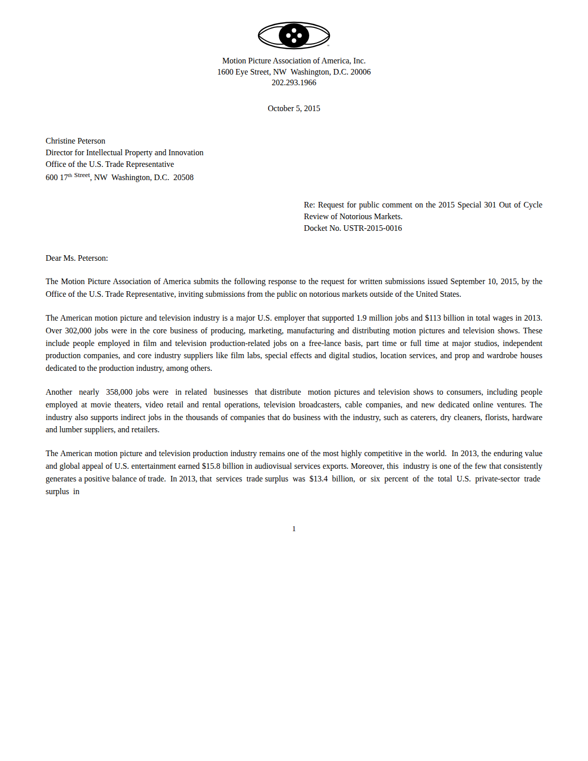®
Motion Picture Association of America, Inc.
1600 Eye Street, NW Washington, D.C. 20006
202.293.1966
October 5, 2015
Christine Peterson
Director for Intellectual Property and Innovation
Office of the U.S. Trade Representative
600 17th Street, NW Washington, D.C. 20508
Re: Request for public comment on the 2015 Special 301 Out of Cycle Review of Notorious Markets.
Docket No. USTR-2015-0016
Dear Ms. Peterson:
The Motion Picture Association of America submits the following response to the request for written submissions issued September 10, 2015, by the Office of the U.S. Trade Representative, inviting submissions from the public on notorious markets outside of the United States.
The American motion picture and television industry is a major U.S. employer that supported 1.9 million jobs and $113 billion in total wages in 2013. Over 302,000 jobs were in the core business of producing, marketing, manufacturing and distributing motion pictures and television shows. These include people employed in film and television production-related jobs on a free-lance basis, part time or full time at major studios, independent production companies, and core industry suppliers like film labs, special effects and digital studios, location services, and prop and wardrobe houses dedicated to the production industry, among others.
Another nearly 358,000 jobs were in related businesses that distribute motion pictures and television shows to consumers, including people employed at movie theaters, video retail and rental operations, television broadcasters, cable companies, and new dedicated online ventures. The industry also supports indirect jobs in the thousands of companies that do business with the industry, such as caterers, dry cleaners, florists, hardware and lumber suppliers, and retailers.
The American motion picture and television production industry remains one of the most highly competitive in the world. In 2013, the enduring value and global appeal of U.S. entertainment earned $15.8 billion in audiovisual services exports. Moreover, this industry is one of the few that consistently generates a positive balance of trade. In 2013, that services trade surplus was $13.4 billion, or six percent of the total U.S. private-sector trade surplus in
1